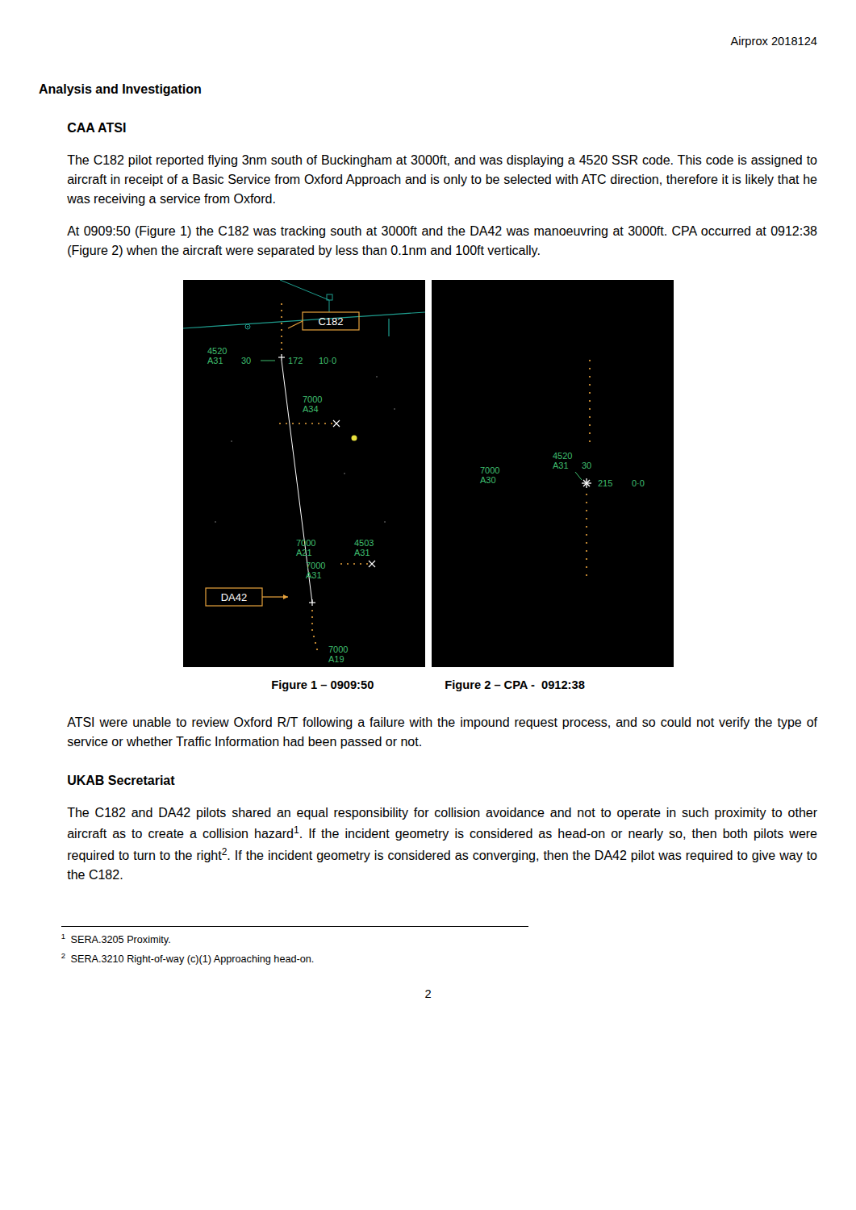Airprox 2018124
Analysis and Investigation
CAA ATSI
The C182 pilot reported flying 3nm south of Buckingham at 3000ft, and was displaying a 4520 SSR code. This code is assigned to aircraft in receipt of a Basic Service from Oxford Approach and is only to be selected with ATC direction, therefore it is likely that he was receiving a service from Oxford.
At 0909:50 (Figure 1) the C182 was tracking south at 3000ft and the DA42 was manoeuvring at 3000ft. CPA occurred at 0912:38 (Figure 2) when the aircraft were separated by less than 0.1nm and 100ft vertically.
C182 4520 A31 30 172 10·0 7000 A34 7000 A21 4503 A31 7000 A31 DA42 7000 A19
4520 A31 30 7000 A30 215 0·0
Figure 1 – 0909:50 Figure 2 – CPA - 0912:38
ATSI were unable to review Oxford R/T following a failure with the impound request process, and so could not verify the type of service or whether Traffic Information had been passed or not.
UKAB Secretariat
The C182 and DA42 pilots shared an equal responsibility for collision avoidance and not to operate in such proximity to other aircraft as to create a collision hazard1. If the incident geometry is considered as head-on or nearly so, then both pilots were required to turn to the right2. If the incident geometry is considered as converging, then the DA42 pilot was required to give way to the C182.
1 SERA.3205 Proximity.
2 SERA.3210 Right-of-way (c)(1) Approaching head-on.
2